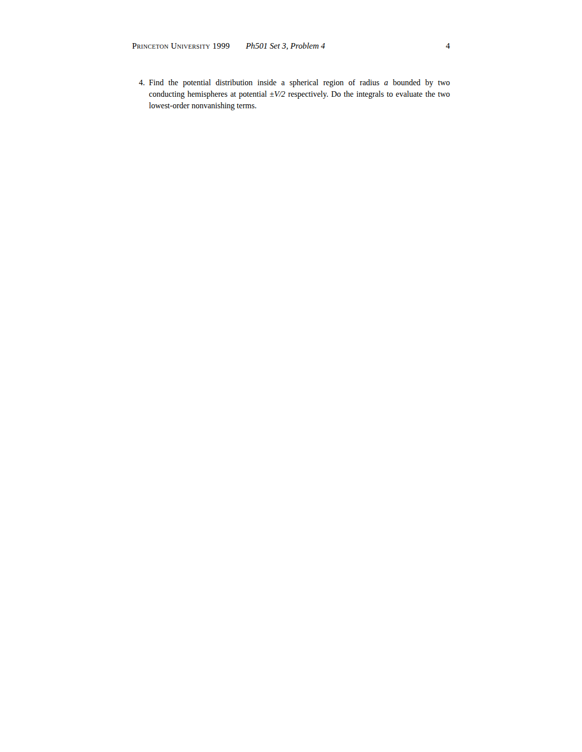Princeton University 1999 Ph501 Set 3, Problem 4 4
4. Find the potential distribution inside a spherical region of radius a bounded by two conducting hemispheres at potential ±V/2 respectively. Do the integrals to evaluate the two lowest-order nonvanishing terms.